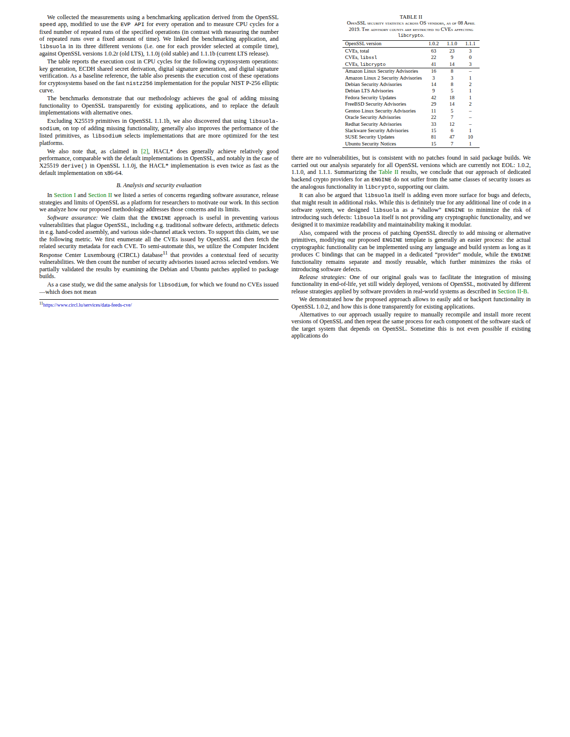We collected the measurements using a benchmarking application derived from the OpenSSL speed app, modified to use the EVP API for every operation and to measure CPU cycles for a fixed number of repeated runs of the specified operations (in contrast with measuring the number of repeated runs over a fixed amount of time). We linked the benchmarking application, and libsuola in its three different versions (i.e. one for each provider selected at compile time), against OpenSSL versions 1.0.2r (old LTS), 1.1.0j (old stable) and 1.1.1b (current LTS release).
The table reports the execution cost in CPU cycles for the following cryptosystem operations: key generation, ECDH shared secret derivation, digital signature generation, and digital signature verification. As a baseline reference, the table also presents the execution cost of these operations for cryptosystems based on the fast nistz256 implementation for the popular NIST P-256 elliptic curve.
The benchmarks demonstrate that our methodology achieves the goal of adding missing functionality to OpenSSL transparently for existing applications, and to replace the default implementations with alternative ones.
Excluding X25519 primitives in OpenSSL 1.1.1b, we also discovered that using libsuola-sodium, on top of adding missing functionality, generally also improves the performance of the listed primitives, as libsodium selects implementations that are more optimized for the test platforms.
We also note that, as claimed in [2], HACL* does generally achieve relatively good performance, comparable with the default implementations in OpenSSL, and notably in the case of X25519 derive() in OpenSSL 1.1.0j, the HACL* implementation is even twice as fast as the default implementation on x86-64.
B. Analysis and security evaluation
In Section I and Section II we listed a series of concerns regarding software assurance, release strategies and limits of OpenSSL as a platform for researchers to motivate our work. In this section we analyze how our proposed methodology addresses those concerns and its limits.
Software assurance: We claim that the ENGINE approach is useful in preventing various vulnerabilities that plague OpenSSL, including e.g. traditional software defects, arithmetic defects in e.g. hand-coded assembly, and various side-channel attack vectors. To support this claim, we use the following metric. We first enumerate all the CVEs issued by OpenSSL and then fetch the related security metadata for each CVE. To semi-automate this, we utilize the Computer Incident Response Center Luxembourg (CIRCL) database11 that provides a contextual feed of security vulnerabilities. We then count the number of security advisories issued across selected vendors. We partially validated the results by examining the Debian and Ubuntu patches applied to package builds.
As a case study, we did the same analysis for libsodium, for which we found no CVEs issued—which does not mean
11https://www.circl.lu/services/data-feeds-cve/
TABLE II
OpenSSL security statistics across OS vendors, as of 08 April
2019. The advisory counts are restricted to CVEs affecting
libcrypto.
| OpenSSL version | 1.0.2 | 1.1.0 | 1.1.1 |
| CVEs, total | 63 | 23 | 3 |
| CVEs, libssl | 22 | 9 | 0 |
| CVEs, libcrypto | 41 | 14 | 3 |
| Amazon Linux Security Advisories | 16 | 8 | – |
| Amazon Linux 2 Security Advisories | 3 | 3 | 1 |
| Debian Security Advisories | 14 | 8 | 2 |
| Debian LTS Advisories | 9 | 5 | 1 |
| Fedora Security Updates | 42 | 18 | 1 |
| FreeBSD Security Advisories | 29 | 14 | 2 |
| Gentoo Linux Security Advisories | 11 | 5 | – |
| Oracle Security Advisories | 22 | 7 | – |
| Redhat Security Advisories | 33 | 12 | – |
| Slackware Security Advisories | 15 | 6 | 1 |
| SUSE Security Updates | 81 | 47 | 10 |
| Ubuntu Security Notices | 15 | 7 | 1 |
there are no vulnerabilities, but is consistent with no patches found in said package builds. We carried out our analysis separately for all OpenSSL versions which are currently not EOL: 1.0.2, 1.1.0, and 1.1.1. Summarizing the Table II results, we conclude that our approach of dedicated backend crypto providers for an ENGINE do not suffer from the same classes of security issues as the analogous functionality in libcrypto, supporting our claim.
It can also be argued that libsuola itself is adding even more surface for bugs and defects, that might result in additional risks. While this is definitely true for any additional line of code in a software system, we designed libsuola as a “shallow” ENGINE to minimize the risk of introducing such defects: libsuola itself is not providing any cryptographic functionality, and we designed it to maximize readability and maintainability making it modular.
Also, compared with the process of patching OpenSSL directly to add missing or alternative primitives, modifying our proposed ENGINE template is generally an easier process: the actual cryptographic functionality can be implemented using any language and build system as long as it produces C bindings that can be mapped in a dedicated “provider” module, while the ENGINE functionality remains separate and mostly reusable, which further minimizes the risks of introducing software defects.
Release strategies: One of our original goals was to facilitate the integration of missing functionality in end-of-life, yet still widely deployed, versions of OpenSSL, motivated by different release strategies applied by software providers in real-world systems as described in Section II-B.
We demonstrated how the proposed approach allows to easily add or backport functionality in OpenSSL 1.0.2, and how this is done transparently for existing applications.
Alternatives to our approach usually require to manually recompile and install more recent versions of OpenSSL and then repeat the same process for each component of the software stack of the target system that depends on OpenSSL. Sometime this is not even possible if existing applications do